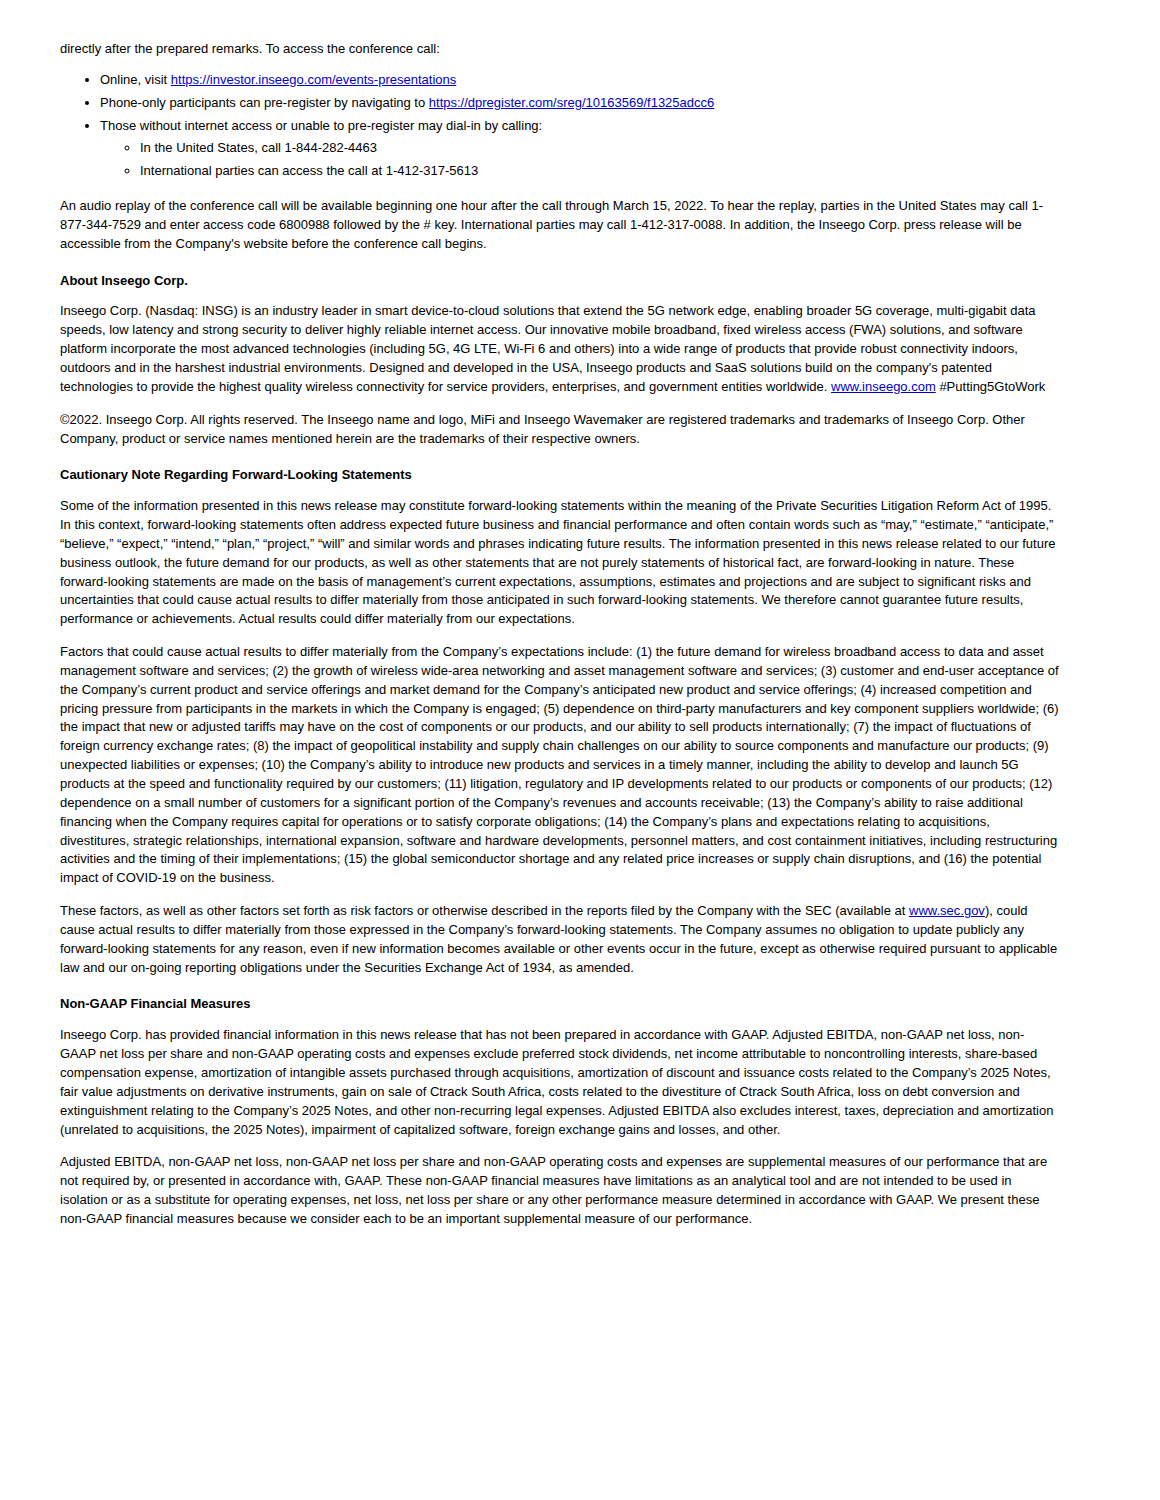directly after the prepared remarks. To access the conference call:
Online, visit https://investor.inseego.com/events-presentations
Phone-only participants can pre-register by navigating to https://dpregister.com/sreg/10163569/f1325adcc6
Those without internet access or unable to pre-register may dial-in by calling:
In the United States, call 1-844-282-4463
International parties can access the call at 1-412-317-5613
An audio replay of the conference call will be available beginning one hour after the call through March 15, 2022. To hear the replay, parties in the United States may call 1-877-344-7529 and enter access code 6800988 followed by the # key. International parties may call 1-412-317-0088. In addition, the Inseego Corp. press release will be accessible from the Company's website before the conference call begins.
About Inseego Corp.
Inseego Corp. (Nasdaq: INSG) is an industry leader in smart device-to-cloud solutions that extend the 5G network edge, enabling broader 5G coverage, multi-gigabit data speeds, low latency and strong security to deliver highly reliable internet access. Our innovative mobile broadband, fixed wireless access (FWA) solutions, and software platform incorporate the most advanced technologies (including 5G, 4G LTE, Wi-Fi 6 and others) into a wide range of products that provide robust connectivity indoors, outdoors and in the harshest industrial environments. Designed and developed in the USA, Inseego products and SaaS solutions build on the company's patented technologies to provide the highest quality wireless connectivity for service providers, enterprises, and government entities worldwide. www.inseego.com #Putting5GtoWork
©2022. Inseego Corp. All rights reserved. The Inseego name and logo, MiFi and Inseego Wavemaker are registered trademarks and trademarks of Inseego Corp. Other Company, product or service names mentioned herein are the trademarks of their respective owners.
Cautionary Note Regarding Forward-Looking Statements
Some of the information presented in this news release may constitute forward-looking statements within the meaning of the Private Securities Litigation Reform Act of 1995. In this context, forward-looking statements often address expected future business and financial performance and often contain words such as “may,” “estimate,” “anticipate,” “believe,” “expect,” “intend,” “plan,” “project,” “will” and similar words and phrases indicating future results. The information presented in this news release related to our future business outlook, the future demand for our products, as well as other statements that are not purely statements of historical fact, are forward-looking in nature. These forward-looking statements are made on the basis of management’s current expectations, assumptions, estimates and projections and are subject to significant risks and uncertainties that could cause actual results to differ materially from those anticipated in such forward-looking statements. We therefore cannot guarantee future results, performance or achievements. Actual results could differ materially from our expectations.
Factors that could cause actual results to differ materially from the Company’s expectations include: (1) the future demand for wireless broadband access to data and asset management software and services; (2) the growth of wireless wide-area networking and asset management software and services; (3) customer and end-user acceptance of the Company’s current product and service offerings and market demand for the Company’s anticipated new product and service offerings; (4) increased competition and pricing pressure from participants in the markets in which the Company is engaged; (5) dependence on third-party manufacturers and key component suppliers worldwide; (6) the impact that new or adjusted tariffs may have on the cost of components or our products, and our ability to sell products internationally; (7) the impact of fluctuations of foreign currency exchange rates; (8) the impact of geopolitical instability and supply chain challenges on our ability to source components and manufacture our products; (9) unexpected liabilities or expenses; (10) the Company’s ability to introduce new products and services in a timely manner, including the ability to develop and launch 5G products at the speed and functionality required by our customers; (11) litigation, regulatory and IP developments related to our products or components of our products; (12) dependence on a small number of customers for a significant portion of the Company’s revenues and accounts receivable; (13) the Company’s ability to raise additional financing when the Company requires capital for operations or to satisfy corporate obligations; (14) the Company’s plans and expectations relating to acquisitions, divestitures, strategic relationships, international expansion, software and hardware developments, personnel matters, and cost containment initiatives, including restructuring activities and the timing of their implementations; (15) the global semiconductor shortage and any related price increases or supply chain disruptions, and (16) the potential impact of COVID-19 on the business.
These factors, as well as other factors set forth as risk factors or otherwise described in the reports filed by the Company with the SEC (available at www.sec.gov), could cause actual results to differ materially from those expressed in the Company’s forward-looking statements. The Company assumes no obligation to update publicly any forward-looking statements for any reason, even if new information becomes available or other events occur in the future, except as otherwise required pursuant to applicable law and our on-going reporting obligations under the Securities Exchange Act of 1934, as amended.
Non-GAAP Financial Measures
Inseego Corp. has provided financial information in this news release that has not been prepared in accordance with GAAP. Adjusted EBITDA, non-GAAP net loss, non-GAAP net loss per share and non-GAAP operating costs and expenses exclude preferred stock dividends, net income attributable to noncontrolling interests, share-based compensation expense, amortization of intangible assets purchased through acquisitions, amortization of discount and issuance costs related to the Company’s 2025 Notes, fair value adjustments on derivative instruments, gain on sale of Ctrack South Africa, costs related to the divestiture of Ctrack South Africa, loss on debt conversion and extinguishment relating to the Company’s 2025 Notes, and other non-recurring legal expenses. Adjusted EBITDA also excludes interest, taxes, depreciation and amortization (unrelated to acquisitions, the 2025 Notes), impairment of capitalized software, foreign exchange gains and losses, and other.
Adjusted EBITDA, non-GAAP net loss, non-GAAP net loss per share and non-GAAP operating costs and expenses are supplemental measures of our performance that are not required by, or presented in accordance with, GAAP. These non-GAAP financial measures have limitations as an analytical tool and are not intended to be used in isolation or as a substitute for operating expenses, net loss, net loss per share or any other performance measure determined in accordance with GAAP. We present these non-GAAP financial measures because we consider each to be an important supplemental measure of our performance.